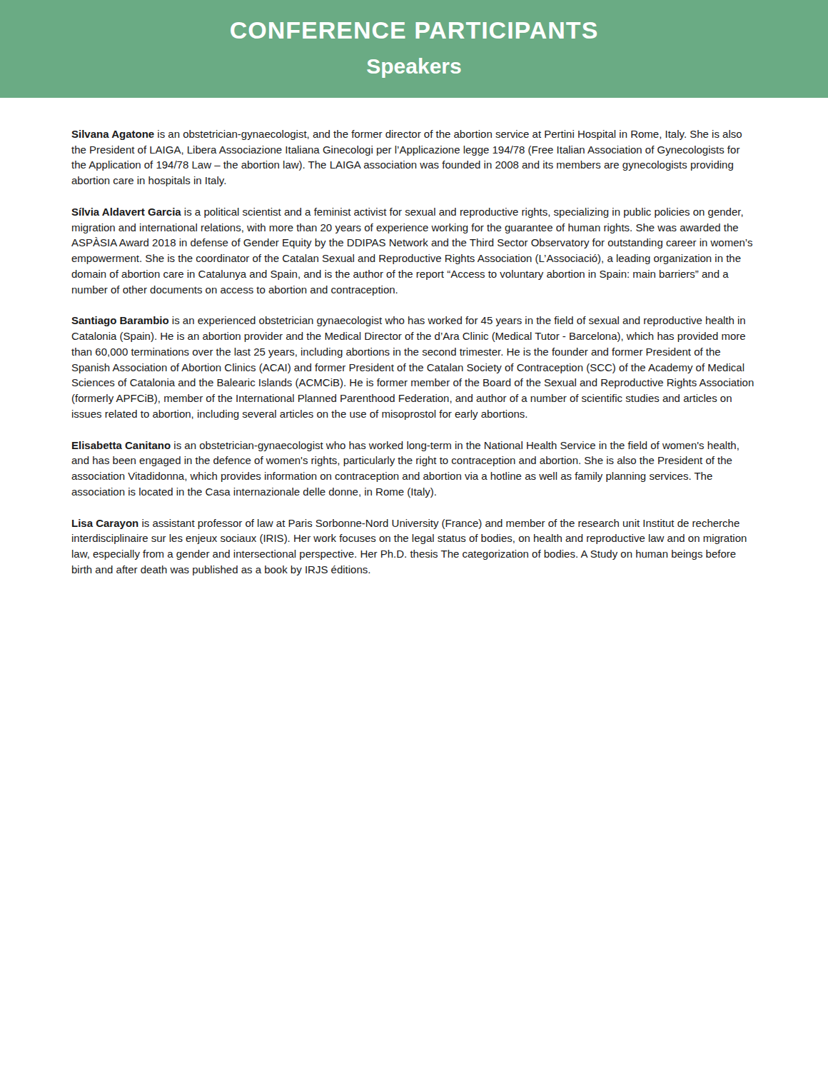CONFERENCE PARTICIPANTS
Speakers
Silvana Agatone is an obstetrician-gynaecologist, and the former director of the abortion service at Pertini Hospital in Rome, Italy. She is also the President of LAIGA, Libera Associazione Italiana Ginecologi per l’Applicazione legge 194/78 (Free Italian Association of Gynecologists for the Application of 194/78 Law – the abortion law). The LAIGA association was founded in 2008 and its members are gynecologists providing abortion care in hospitals in Italy.
Sílvia Aldavert Garcia is a political scientist and a feminist activist for sexual and reproductive rights, specializing in public policies on gender, migration and international relations, with more than 20 years of experience working for the guarantee of human rights. She was awarded the ASPÀSIA Award 2018 in defense of Gender Equity by the DDIPAS Network and the Third Sector Observatory for outstanding career in women’s empowerment. She is the coordinator of the Catalan Sexual and Reproductive Rights Association (L’Associació), a leading organization in the domain of abortion care in Catalunya and Spain, and is the author of the report “Access to voluntary abortion in Spain: main barriers” and a number of other documents on access to abortion and contraception.
Santiago Barambio is an experienced obstetrician gynaecologist who has worked for 45 years in the field of sexual and reproductive health in Catalonia (Spain). He is an abortion provider and the Medical Director of the d’Ara Clinic (Medical Tutor - Barcelona), which has provided more than 60,000 terminations over the last 25 years, including abortions in the second trimester. He is the founder and former President of the Spanish Association of Abortion Clinics (ACAI) and former President of the Catalan Society of Contraception (SCC) of the Academy of Medical Sciences of Catalonia and the Balearic Islands (ACMCiB). He is former member of the Board of the Sexual and Reproductive Rights Association (formerly APFCiB), member of the International Planned Parenthood Federation, and author of a number of scientific studies and articles on issues related to abortion, including several articles on the use of misoprostol for early abortions.
Elisabetta Canitano is an obstetrician-gynaecologist who has worked long-term in the National Health Service in the field of women's health, and has been engaged in the defence of women's rights, particularly the right to contraception and abortion. She is also the President of the association Vitadidonna, which provides information on contraception and abortion via a hotline as well as family planning services. The association is located in the Casa internazionale delle donne, in Rome (Italy).
Lisa Carayon is assistant professor of law at Paris Sorbonne-Nord University (France) and member of the research unit Institut de recherche interdisciplinaire sur les enjeux sociaux (IRIS). Her work focuses on the legal status of bodies, on health and reproductive law and on migration law, especially from a gender and intersectional perspective. Her Ph.D. thesis The categorization of bodies. A Study on human beings before birth and after death was published as a book by IRJS éditions.